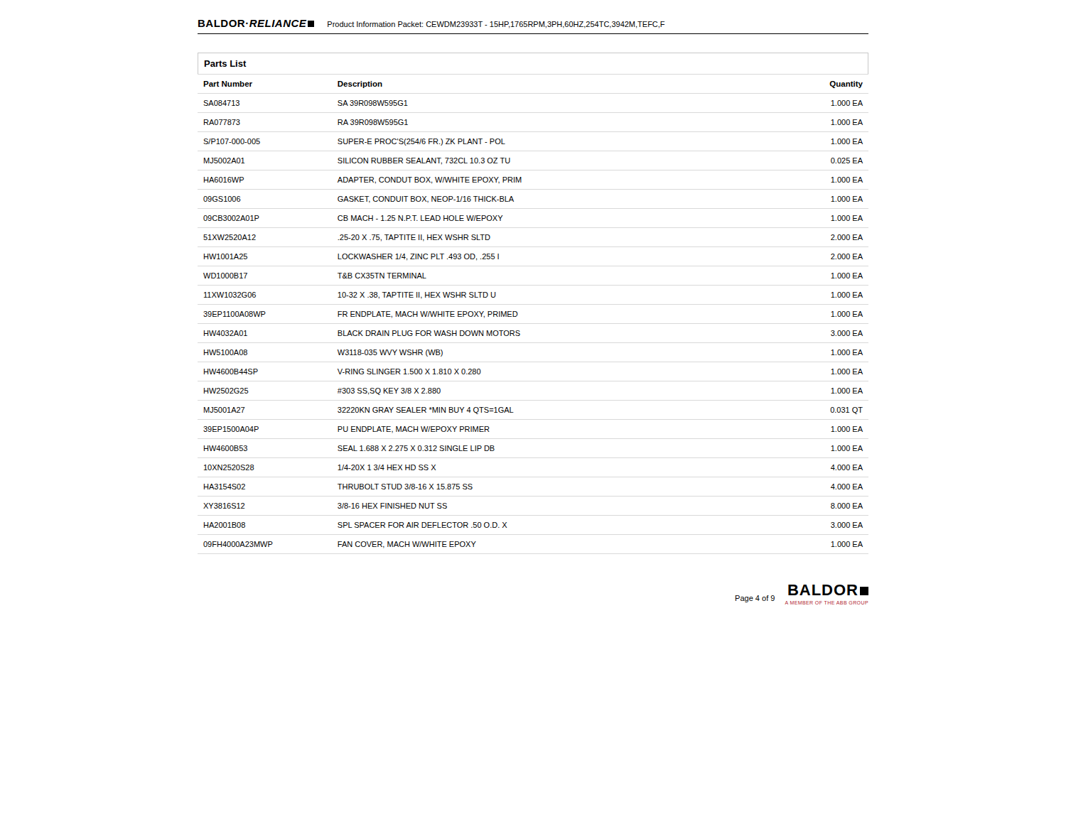BALDOR·RELIANCE
Product Information Packet: CEWDM23933T - 15HP,1765RPM,3PH,60HZ,254TC,3942M,TEFC,F
Parts List
| Part Number | Description | Quantity |
| --- | --- | --- |
| SA084713 | SA 39R098W595G1 | 1.000 EA |
| RA077873 | RA 39R098W595G1 | 1.000 EA |
| S/P107-000-005 | SUPER-E PROC'S(254/6 FR.) ZK PLANT - POL | 1.000 EA |
| MJ5002A01 | SILICON RUBBER SEALANT, 732CL 10.3 OZ TU | 0.025 EA |
| HA6016WP | ADAPTER, CONDUT BOX, W/WHITE EPOXY, PRIM | 1.000 EA |
| 09GS1006 | GASKET, CONDUIT BOX, NEOP-1/16 THICK-BLA | 1.000 EA |
| 09CB3002A01P | CB MACH - 1.25 N.P.T. LEAD HOLE W/EPOXY | 1.000 EA |
| 51XW2520A12 | .25-20 X .75, TAPTITE II, HEX WSHR SLTD | 2.000 EA |
| HW1001A25 | LOCKWASHER 1/4, ZINC PLT .493 OD, .255 I | 2.000 EA |
| WD1000B17 | T&B CX35TN TERMINAL | 1.000 EA |
| 11XW1032G06 | 10-32 X .38, TAPTITE II, HEX WSHR SLTD U | 1.000 EA |
| 39EP1100A08WP | FR ENDPLATE, MACH W/WHITE EPOXY, PRIMED | 1.000 EA |
| HW4032A01 | BLACK DRAIN PLUG FOR WASH DOWN MOTORS | 3.000 EA |
| HW5100A08 | W3118-035 WVY WSHR (WB) | 1.000 EA |
| HW4600B44SP | V-RING SLINGER 1.500 X 1.810 X 0.280 | 1.000 EA |
| HW2502G25 | #303 SS,SQ KEY 3/8 X 2.880 | 1.000 EA |
| MJ5001A27 | 32220KN GRAY SEALER *MIN BUY 4 QTS=1GAL | 0.031 QT |
| 39EP1500A04P | PU ENDPLATE, MACH W/EPOXY PRIMER | 1.000 EA |
| HW4600B53 | SEAL 1.688 X 2.275 X 0.312 SINGLE LIP DB | 1.000 EA |
| 10XN2520S28 | 1/4-20X 1 3/4 HEX HD SS X | 4.000 EA |
| HA3154S02 | THRUBOLT STUD 3/8-16 X 15.875 SS | 4.000 EA |
| XY3816S12 | 3/8-16 HEX FINISHED NUT SS | 8.000 EA |
| HA2001B08 | SPL SPACER FOR AIR DEFLECTOR .50 O.D. X | 3.000 EA |
| 09FH4000A23MWP | FAN COVER, MACH W/WHITE EPOXY | 1.000 EA |
Page 4 of 9
BALDOR
A MEMBER OF THE ABB GROUP